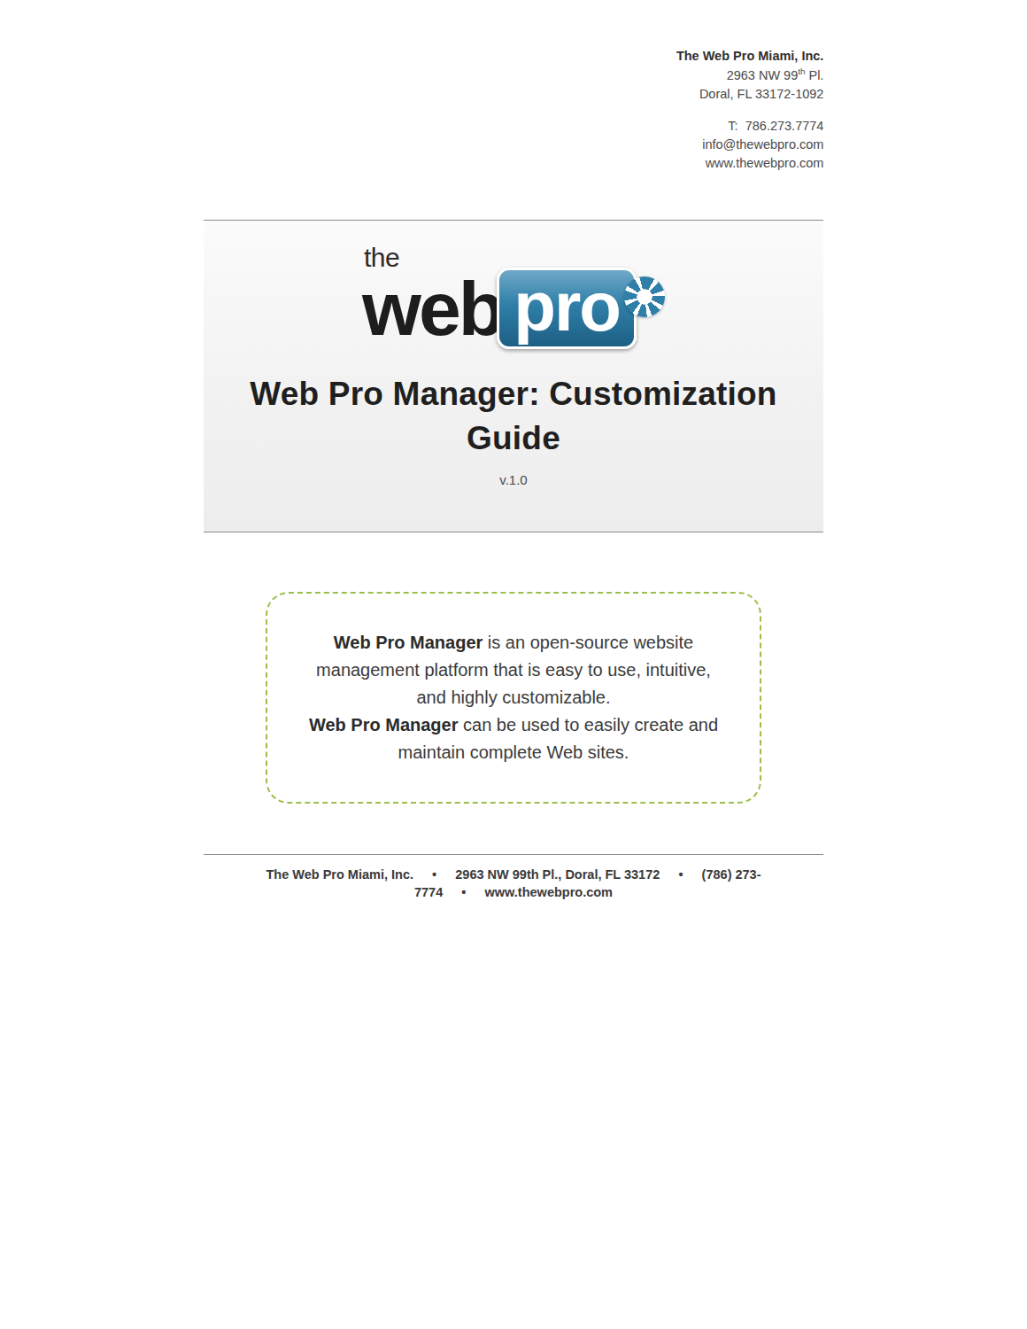The Web Pro Miami, Inc.
2963 NW 99th Pl.
Doral, FL 33172-1092
T: 786.273.7774
info@thewebpro.com
www.thewebpro.com
the web pro
Web Pro Manager: Customization Guide
v.1.0
Web Pro Manager is an open-source website management platform that is easy to use, intuitive, and highly customizable.
Web Pro Manager can be used to easily create and maintain complete Web sites.
The Web Pro Miami, Inc.•2963 NW 99th Pl., Doral, FL 33172•(786) 273-7774•www.thewebpro.com